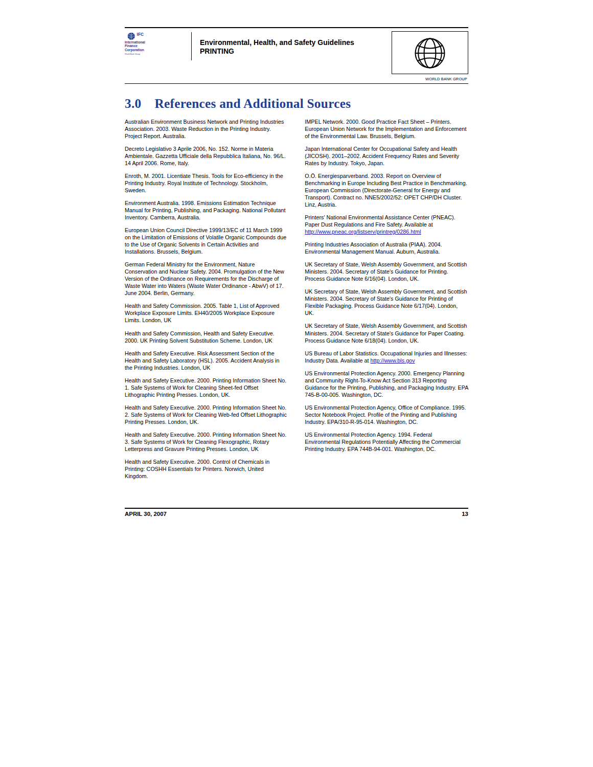IFC International Finance Corporation World Bank Group
Environmental, Health, and Safety Guidelines
PRINTING
WORLD BANK GROUP
3.0 References and Additional Sources
Australian Environment Business Network and Printing Industries Association. 2003. Waste Reduction in the Printing Industry. Project Report. Australia.
Decreto Legislativo 3 Aprile 2006, No. 152. Norme in Materia Ambientale. Gazzetta Ufficiale della Repubblica Italiana, No. 96/L. 14 April 2006. Rome, Italy.
Enroth, M. 2001. Licentiate Thesis. Tools for Eco-efficiency in the Printing Industry. Royal Institute of Technology. Stockholm, Sweden.
Environment Australia. 1998. Emissions Estimation Technique Manual for Printing, Publishing, and Packaging. National Pollutant Inventory. Camberra, Australia.
European Union Council Directive 1999/13/EC of 11 March 1999 on the Limitation of Emissions of Volatile Organic Compounds due to the Use of Organic Solvents in Certain Activities and Installations. Brussels, Belgium.
German Federal Ministry for the Environment, Nature Conservation and Nuclear Safety. 2004. Promulgation of the New Version of the Ordinance on Requirements for the Discharge of Waste Water into Waters (Waste Water Ordinance - AbwV) of 17. June 2004. Berlin, Germany.
Health and Safety Commission. 2005. Table 1, List of Approved Workplace Exposure Limits. EH40/2005 Workplace Exposure Limits. London, UK
Health and Safety Commission, Health and Safety Executive. 2000. UK Printing Solvent Substitution Scheme. London, UK
Health and Safety Executive. Risk Assessment Section of the Health and Safety Laboratory (HSL). 2005. Accident Analysis in the Printing Industries. London, UK
Health and Safety Executive. 2000. Printing Information Sheet No. 1. Safe Systems of Work for Cleaning Sheet-fed Offset Lithographic Printing Presses. London, UK.
Health and Safety Executive. 2000. Printing Information Sheet No. 2. Safe Systems of Work for Cleaning Web-fed Offset Lithographic Printing Presses. London, UK.
Health and Safety Executive. 2000. Printing Information Sheet No. 3. Safe Systems of Work for Cleaning Flexographic, Rotary Letterpress and Gravure Printing Presses. London, UK
Health and Safety Executive. 2000. Control of Chemicals in Printing: COSHH Essentials for Printers. Norwich, United Kingdom.
IMPEL Network. 2000. Good Practice Fact Sheet – Printers. European Union Network for the Implementation and Enforcement of the Environmental Law. Brussels, Belgium.
Japan International Center for Occupational Safety and Health (JICOSH). 2001–2002. Accident Frequency Rates and Severity Rates by Industry. Tokyo, Japan.
O.Ö. Energiesparverband. 2003. Report on Overview of Benchmarking in Europe Including Best Practice in Benchmarking. European Commission (Directorate-General for Energy and Transport). Contract no. NNE5/2002/52: OPET CHP/DH Cluster. Linz, Austria.
Printers' National Environmental Assistance Center (PNEAC). Paper Dust Regulations and Fire Safety. Available at http://www.pneac.org/listserv/printreg/0286.html
Printing Industries Association of Australia (PIAA). 2004. Environmental Management Manual. Auburn, Australia.
UK Secretary of State, Welsh Assembly Government, and Scottish Ministers. 2004. Secretary of State's Guidance for Printing. Process Guidance Note 6/16(04). London, UK.
UK Secretary of State, Welsh Assembly Government, and Scottish Ministers. 2004. Secretary of State's Guidance for Printing of Flexible Packaging. Process Guidance Note 6/17(04). London, UK.
UK Secretary of State, Welsh Assembly Government, and Scottish Ministers. 2004. Secretary of State's Guidance for Paper Coating. Process Guidance Note 6/18(04). London, UK.
US Bureau of Labor Statistics. Occupational Injuries and Illnesses: Industry Data. Available at http://www.bls.gov
US Environmental Protection Agency. 2000. Emergency Planning and Community Right-To-Know Act Section 313 Reporting Guidance for the Printing, Publishing, and Packaging Industry. EPA 745-B-00-005. Washington, DC.
US Environmental Protection Agency, Office of Compliance. 1995. Sector Notebook Project. Profile of the Printing and Publishing Industry. EPA/310-R-95-014. Washington, DC.
US Environmental Protection Agency. 1994. Federal Environmental Regulations Potentially Affecting the Commercial Printing Industry. EPA 744B-94-001. Washington, DC.
APRIL 30, 2007 13